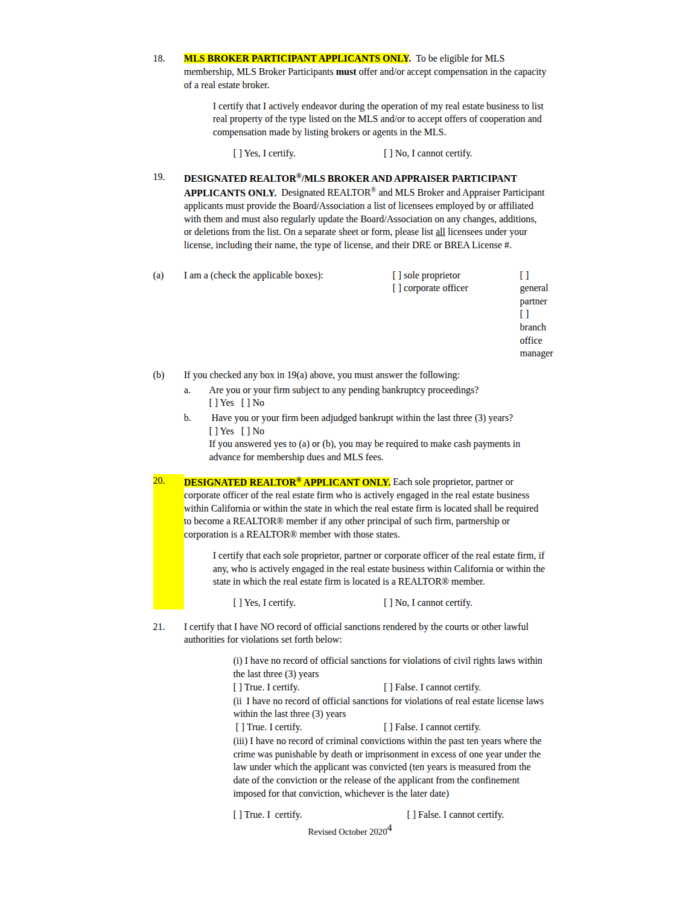18.
MLS BROKER PARTICIPANT APPLICANTS ONLY. To be eligible for MLS membership, MLS Broker Participants must offer and/or accept compensation in the capacity of a real estate broker.
I certify that I actively endeavor during the operation of my real estate business to list real property of the type listed on the MLS and/or to accept offers of cooperation and compensation made by listing brokers or agents in the MLS.
[ ] Yes, I certify.
[ ] No, I cannot certify.
19.
DESIGNATED REALTOR®/MLS BROKER AND APPRAISER PARTICIPANT APPLICANTS ONLY. Designated REALTOR® and MLS Broker and Appraiser Participant applicants must provide the Board/Association a list of licensees employed by or affiliated with them and must also regularly update the Board/Association on any changes, additions, or deletions from the list. On a separate sheet or form, please list all licensees under your license, including their name, the type of license, and their DRE or BREA License #.
(a)
I am a (check the applicable boxes):
[ ] sole proprietor
[ ] corporate officer
[ ] general partner
[ ] branch office manager
(b)
If you checked any box in 19(a) above, you must answer the following:
a.
Are you or your firm subject to any pending bankruptcy proceedings?
[ ] Yes [ ] No
b.
Have you or your firm been adjudged bankrupt within the last three (3) years?
[ ] Yes [ ] No
If you answered yes to (a) or (b), you may be required to make cash payments in advance for membership dues and MLS fees.
20.
DESIGNATED REALTOR® APPLICANT ONLY. Each sole proprietor, partner or corporate officer of the real estate firm who is actively engaged in the real estate business within California or within the state in which the real estate firm is located shall be required to become a REALTOR® member if any other principal of such firm, partnership or corporation is a REALTOR® member with those states.
I certify that each sole proprietor, partner or corporate officer of the real estate firm, if any, who is actively engaged in the real estate business within California or within the state in which the real estate firm is located is a REALTOR® member.
[ ] Yes, I certify.
[ ] No, I cannot certify.
21.
I certify that I have NO record of official sanctions rendered by the courts or other lawful authorities for violations set forth below:
(i) I have no record of official sanctions for violations of civil rights laws within the last three (3) years
[ ] True. I certify.
[ ] False. I cannot certify.
(ii I have no record of official sanctions for violations of real estate license laws within the last three (3) years
[ ] True. I certify.
[ ] False. I cannot certify.
(iii) I have no record of criminal convictions within the past ten years where the crime was punishable by death or imprisonment in excess of one year under the law under which the applicant was convicted (ten years is measured from the date of the conviction or the release of the applicant from the confinement imposed for that conviction, whichever is the later date)
[ ] True. I certify.
[ ] False. I cannot certify.
Revised October 20204